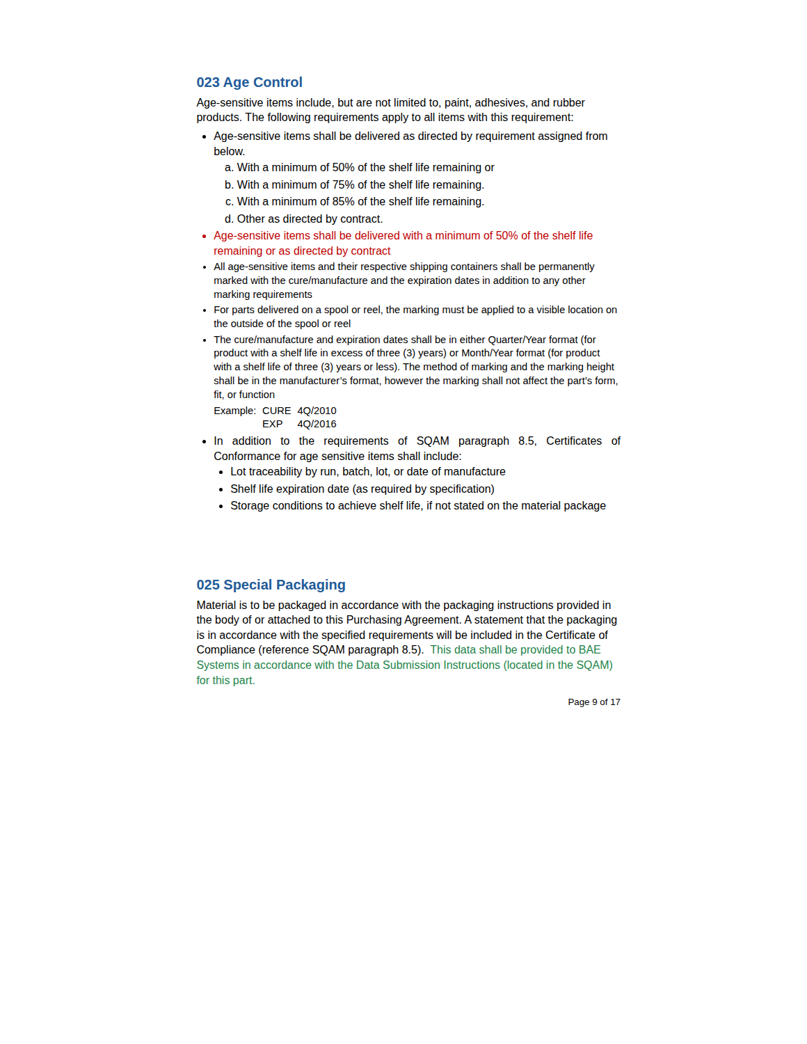023 Age Control
Age-sensitive items include, but are not limited to, paint, adhesives, and rubber products. The following requirements apply to all items with this requirement:
Age-sensitive items shall be delivered as directed by requirement assigned from below.
With a minimum of 50% of the shelf life remaining or
With a minimum of 75% of the shelf life remaining.
With a minimum of 85% of the shelf life remaining.
Other as directed by contract.
Age-sensitive items shall be delivered with a minimum of 50% of the shelf life remaining or as directed by contract
All age-sensitive items and their respective shipping containers shall be permanently marked with the cure/manufacture and the expiration dates in addition to any other marking requirements
For parts delivered on a spool or reel, the marking must be applied to a visible location on the outside of the spool or reel
The cure/manufacture and expiration dates shall be in either Quarter/Year format (for product with a shelf life in excess of three (3) years) or Month/Year format (for product with a shelf life of three (3) years or less). The method of marking and the marking height shall be in the manufacturer’s format, however the marking shall not affect the part’s form, fit, or function
| Example: | CURE | 4Q/2010 |
| | EXP | 4Q/2016 |
In addition to the requirements of SQAM paragraph 8.5, Certificates of Conformance for age sensitive items shall include:
Lot traceability by run, batch, lot, or date of manufacture
Shelf life expiration date (as required by specification)
Storage conditions to achieve shelf life, if not stated on the material package
025 Special Packaging
Material is to be packaged in accordance with the packaging instructions provided in the body of or attached to this Purchasing Agreement. A statement that the packaging is in accordance with the specified requirements will be included in the Certificate of Compliance (reference SQAM paragraph 8.5). This data shall be provided to BAE Systems in accordance with the Data Submission Instructions (located in the SQAM) for this part.
Page 9 of 17